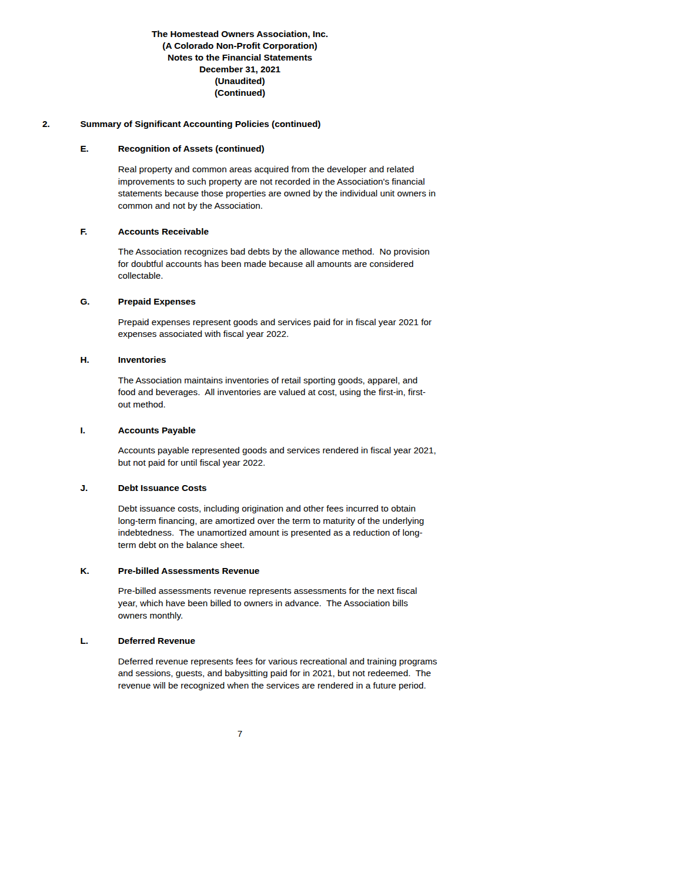The Homestead Owners Association, Inc.
(A Colorado Non-Profit Corporation)
Notes to the Financial Statements
December 31, 2021
(Unaudited)
(Continued)
| 2. | Summary of Significant Accounting Policies (continued) |
| | E. | Recognition of Assets (continued) |
| | | Real property and common areas acquired from the developer and related improvements to such property are not recorded in the Association's financial statements because those properties are owned by the individual unit owners in common and not by the Association. |
| | F. | Accounts Receivable |
| | | The Association recognizes bad debts by the allowance method. No provision for doubtful accounts has been made because all amounts are considered collectable. |
| | G. | Prepaid Expenses |
| | | Prepaid expenses represent goods and services paid for in fiscal year 2021 for expenses associated with fiscal year 2022. |
| | H. | Inventories |
| | | The Association maintains inventories of retail sporting goods, apparel, and food and beverages. All inventories are valued at cost, using the first-in, first-out method. |
| | I. | Accounts Payable |
| | | Accounts payable represented goods and services rendered in fiscal year 2021, but not paid for until fiscal year 2022. |
| | J. | Debt Issuance Costs |
| | | Debt issuance costs, including origination and other fees incurred to obtain long-term financing, are amortized over the term to maturity of the underlying indebtedness. The unamortized amount is presented as a reduction of long-term debt on the balance sheet. |
| | K. | Pre-billed Assessments Revenue |
| | | Pre-billed assessments revenue represents assessments for the next fiscal year, which have been billed to owners in advance. The Association bills owners monthly. |
| | L. | Deferred Revenue |
| | | Deferred revenue represents fees for various recreational and training programs and sessions, guests, and babysitting paid for in 2021, but not redeemed. The revenue will be recognized when the services are rendered in a future period. |
7